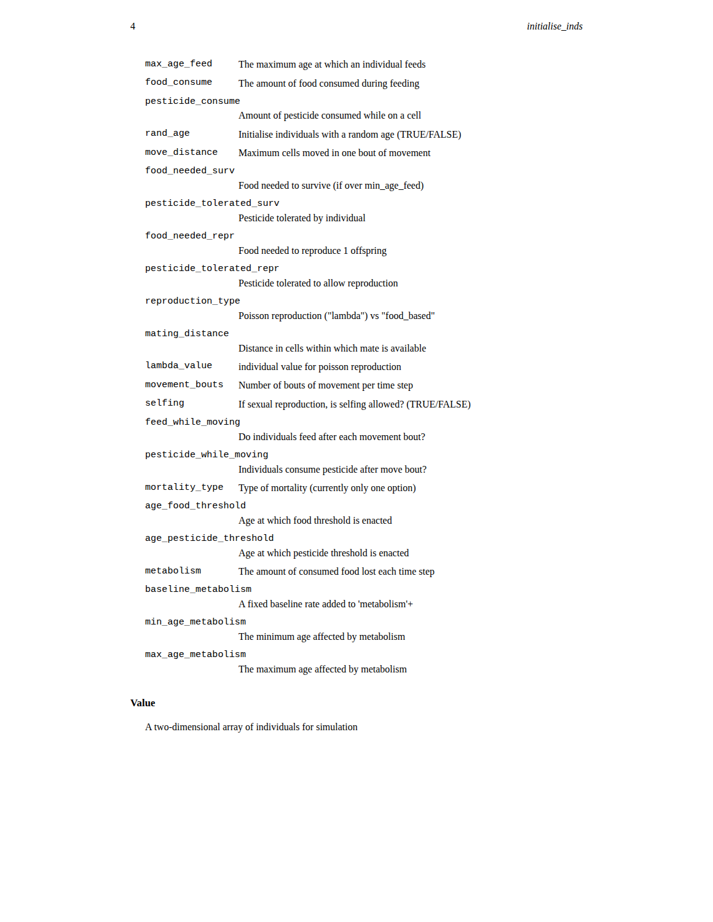4 initialise_inds
max_age_feed
The maximum age at which an individual feeds
food_consume
The amount of food consumed during feeding
pesticide_consume
Amount of pesticide consumed while on a cell
rand_age
Initialise individuals with a random age (TRUE/FALSE)
move_distance
Maximum cells moved in one bout of movement
food_needed_surv
Food needed to survive (if over min_age_feed)
pesticide_tolerated_surv
Pesticide tolerated by individual
food_needed_repr
Food needed to reproduce 1 offspring
pesticide_tolerated_repr
Pesticide tolerated to allow reproduction
reproduction_type
Poisson reproduction ("lambda") vs "food_based"
mating_distance
Distance in cells within which mate is available
lambda_value
individual value for poisson reproduction
movement_bouts
Number of bouts of movement per time step
selfing
If sexual reproduction, is selfing allowed? (TRUE/FALSE)
feed_while_moving
Do individuals feed after each movement bout?
pesticide_while_moving
Individuals consume pesticide after move bout?
mortality_type
Type of mortality (currently only one option)
age_food_threshold
Age at which food threshold is enacted
age_pesticide_threshold
Age at which pesticide threshold is enacted
metabolism
The amount of consumed food lost each time step
baseline_metabolism
A fixed baseline rate added to 'metabolism'+
min_age_metabolism
The minimum age affected by metabolism
max_age_metabolism
The maximum age affected by metabolism
Value
A two-dimensional array of individuals for simulation